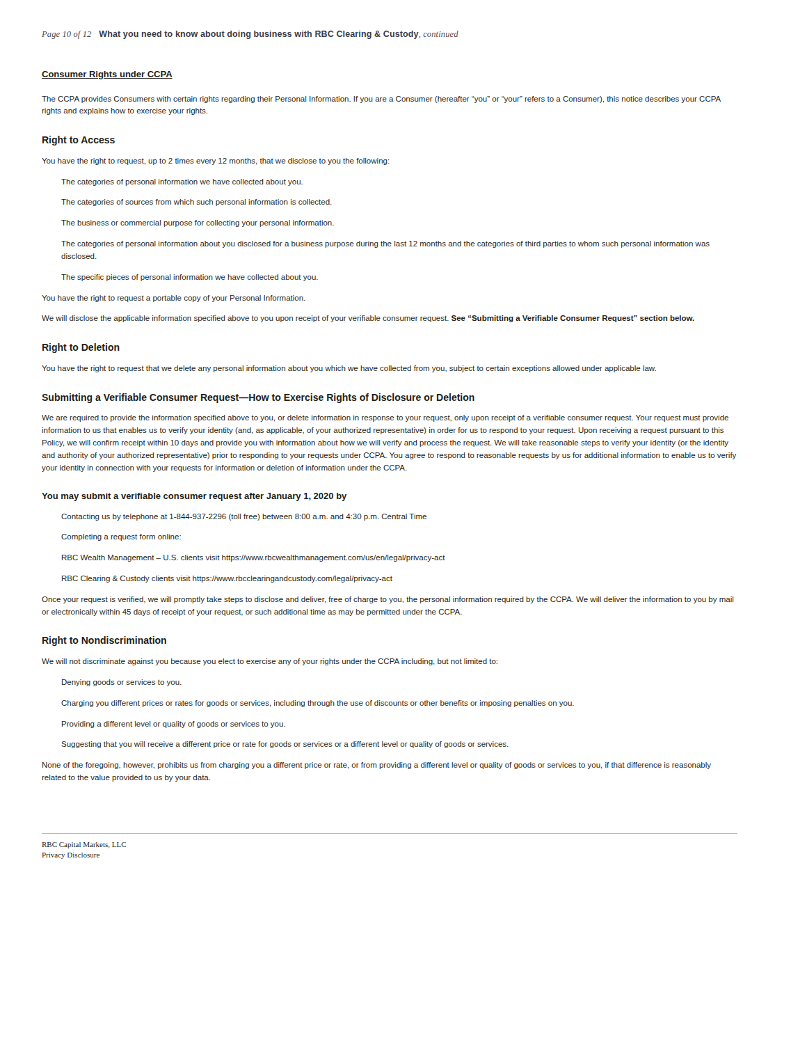Page 10 of 12 What you need to know about doing business with RBC Clearing & Custody, continued
Consumer Rights under CCPA
The CCPA provides Consumers with certain rights regarding their Personal Information. If you are a Consumer (hereafter “you” or “your” refers to a Consumer), this notice describes your CCPA rights and explains how to exercise your rights.
Right to Access
You have the right to request, up to 2 times every 12 months, that we disclose to you the following:
The categories of personal information we have collected about you.
The categories of sources from which such personal information is collected.
The business or commercial purpose for collecting your personal information.
The categories of personal information about you disclosed for a business purpose during the last 12 months and the categories of third parties to whom such personal information was disclosed.
The specific pieces of personal information we have collected about you.
You have the right to request a portable copy of your Personal Information.
We will disclose the applicable information specified above to you upon receipt of your verifiable consumer request. See “Submitting a Verifiable Consumer Request” section below.
Right to Deletion
You have the right to request that we delete any personal information about you which we have collected from you, subject to certain exceptions allowed under applicable law.
Submitting a Verifiable Consumer Request—How to Exercise Rights of Disclosure or Deletion
We are required to provide the information specified above to you, or delete information in response to your request, only upon receipt of a verifiable consumer request. Your request must provide information to us that enables us to verify your identity (and, as applicable, of your authorized representative) in order for us to respond to your request. Upon receiving a request pursuant to this Policy, we will confirm receipt within 10 days and provide you with information about how we will verify and process the request. We will take reasonable steps to verify your identity (or the identity and authority of your authorized representative) prior to responding to your requests under CCPA. You agree to respond to reasonable requests by us for additional information to enable us to verify your identity in connection with your requests for information or deletion of information under the CCPA.
You may submit a verifiable consumer request after January 1, 2020 by
Contacting us by telephone at 1-844-937-2296 (toll free) between 8:00 a.m. and 4:30 p.m. Central Time
Completing a request form online:
RBC Wealth Management – U.S. clients visit https://www.rbcwealthmanagement.com/us/en/legal/privacy-act
RBC Clearing & Custody clients visit https://www.rbcclearingandcustody.com/legal/privacy-act
Once your request is verified, we will promptly take steps to disclose and deliver, free of charge to you, the personal information required by the CCPA. We will deliver the information to you by mail or electronically within 45 days of receipt of your request, or such additional time as may be permitted under the CCPA.
Right to Nondiscrimination
We will not discriminate against you because you elect to exercise any of your rights under the CCPA including, but not limited to:
Denying goods or services to you.
Charging you different prices or rates for goods or services, including through the use of discounts or other benefits or imposing penalties on you.
Providing a different level or quality of goods or services to you.
Suggesting that you will receive a different price or rate for goods or services or a different level or quality of goods or services.
None of the foregoing, however, prohibits us from charging you a different price or rate, or from providing a different level or quality of goods or services to you, if that difference is reasonably related to the value provided to us by your data.
RBC Capital Markets, LLC
Privacy Disclosure